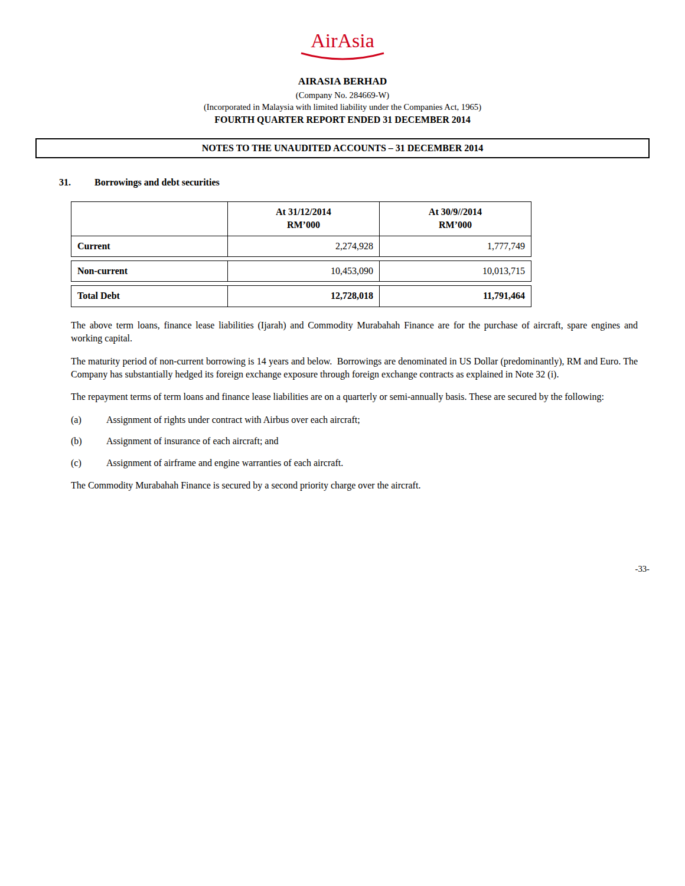AirAsia
AIRASIA BERHAD
(Company No. 284669-W)
(Incorporated in Malaysia with limited liability under the Companies Act, 1965)
FOURTH QUARTER REPORT ENDED 31 DECEMBER 2014
NOTES TO THE UNAUDITED ACCOUNTS – 31 DECEMBER 2014
31. Borrowings and debt securities
| | At 31/12/2014 RM’000 | At 30/9//2014 RM’000 |
| --- | --- | --- |
| Current | 2,274,928 | 1,777,749 |
| Non-current | 10,453,090 | 10,013,715 |
| Total Debt | 12,728,018 | 11,791,464 |
The above term loans, finance lease liabilities (Ijarah) and Commodity Murabahah Finance are for the purchase of aircraft, spare engines and working capital.
The maturity period of non-current borrowing is 14 years and below. Borrowings are denominated in US Dollar (predominantly), RM and Euro. The Company has substantially hedged its foreign exchange exposure through foreign exchange contracts as explained in Note 32 (i).
The repayment terms of term loans and finance lease liabilities are on a quarterly or semi-annually basis. These are secured by the following:
(a) Assignment of rights under contract with Airbus over each aircraft;
(b) Assignment of insurance of each aircraft; and
(c) Assignment of airframe and engine warranties of each aircraft.
The Commodity Murabahah Finance is secured by a second priority charge over the aircraft.
-33-